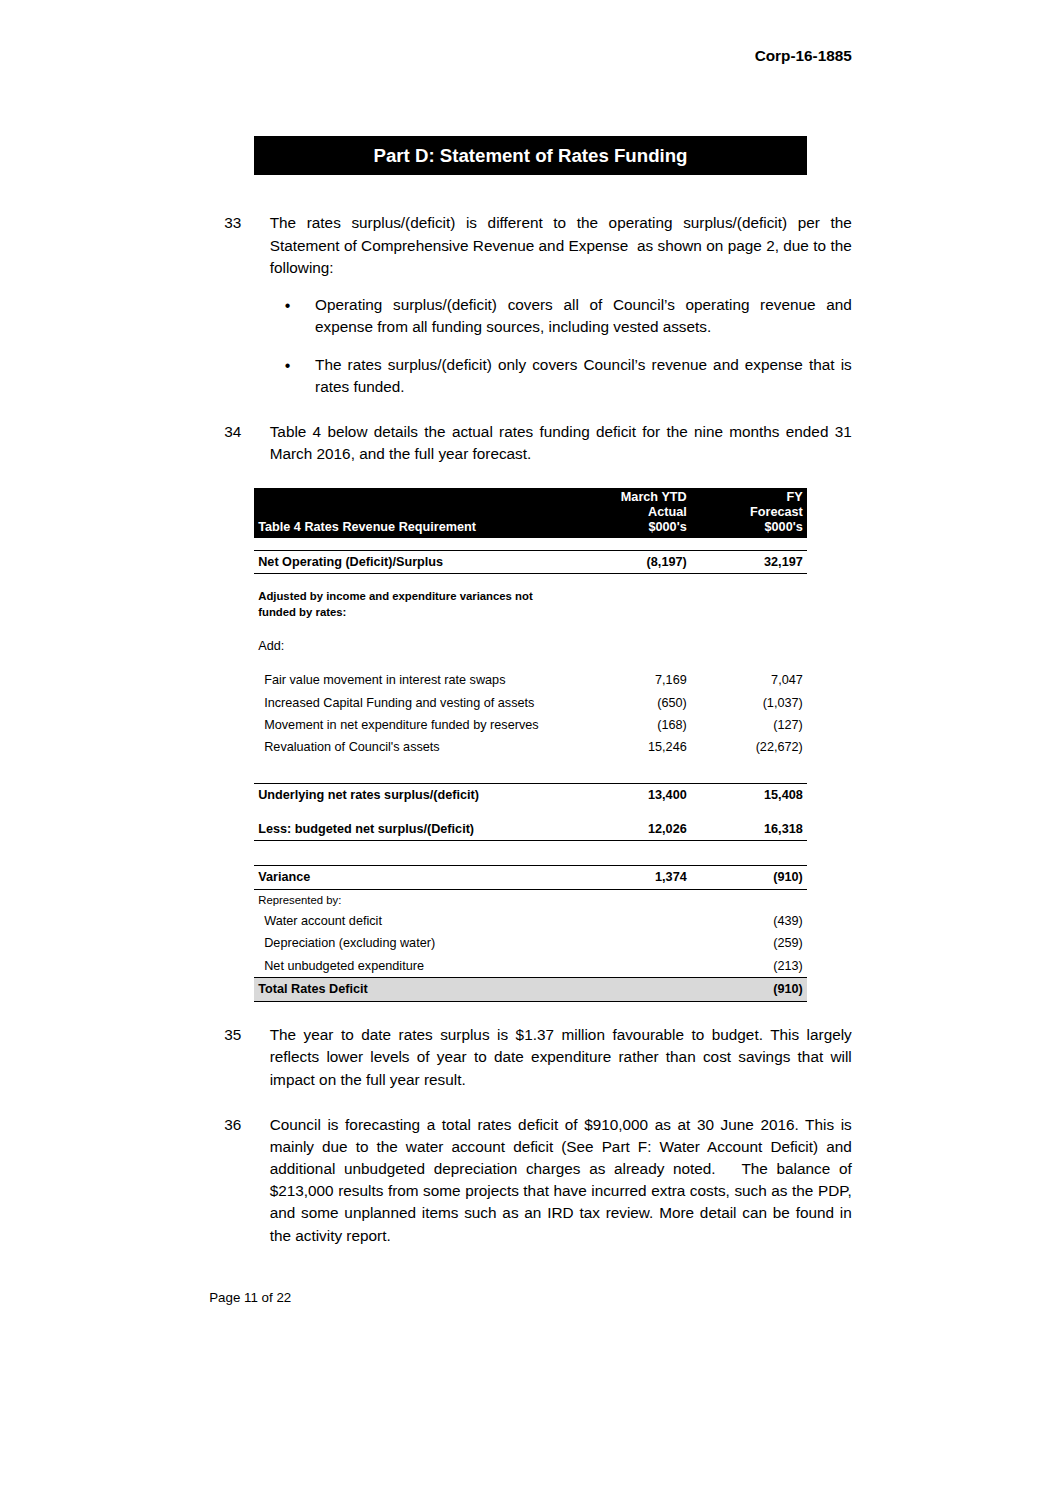Corp-16-1885
Part D: Statement of Rates Funding
33 The rates surplus/(deficit) is different to the operating surplus/(deficit) per the Statement of Comprehensive Revenue and Expense as shown on page 2, due to the following:
Operating surplus/(deficit) covers all of Council’s operating revenue and expense from all funding sources, including vested assets.
The rates surplus/(deficit) only covers Council’s revenue and expense that is rates funded.
34 Table 4 below details the actual rates funding deficit for the nine months ended 31 March 2016, and the full year forecast.
| Table 4 Rates Revenue Requirement | March YTD Actual $000's | FY Forecast $000's |
| --- | --- | --- |
| Net Operating (Deficit)/Surplus | (8,197) | 32,197 |
| Adjusted by income and expenditure variances not funded by rates: | | |
| Add: | | |
| Fair value movement in interest rate swaps | 7,169 | 7,047 |
| Increased Capital Funding and vesting of assets | (650) | (1,037) |
| Movement in net expenditure funded by reserves | (168) | (127) |
| Revaluation of Council's assets | 15,246 | (22,672) |
| Underlying net rates surplus/(deficit) | 13,400 | 15,408 |
| Less: budgeted net surplus/(Deficit) | 12,026 | 16,318 |
| Variance | 1,374 | (910) |
| Represented by: | | |
| Water account deficit | | (439) |
| Depreciation (excluding water) | | (259) |
| Net unbudgeted expenditure | | (213) |
| Total Rates Deficit | | (910) |
35 The year to date rates surplus is $1.37 million favourable to budget. This largely reflects lower levels of year to date expenditure rather than cost savings that will impact on the full year result.
36 Council is forecasting a total rates deficit of $910,000 as at 30 June 2016. This is mainly due to the water account deficit (See Part F: Water Account Deficit) and additional unbudgeted depreciation charges as already noted. The balance of $213,000 results from some projects that have incurred extra costs, such as the PDP, and some unplanned items such as an IRD tax review. More detail can be found in the activity report.
Page 11 of 22